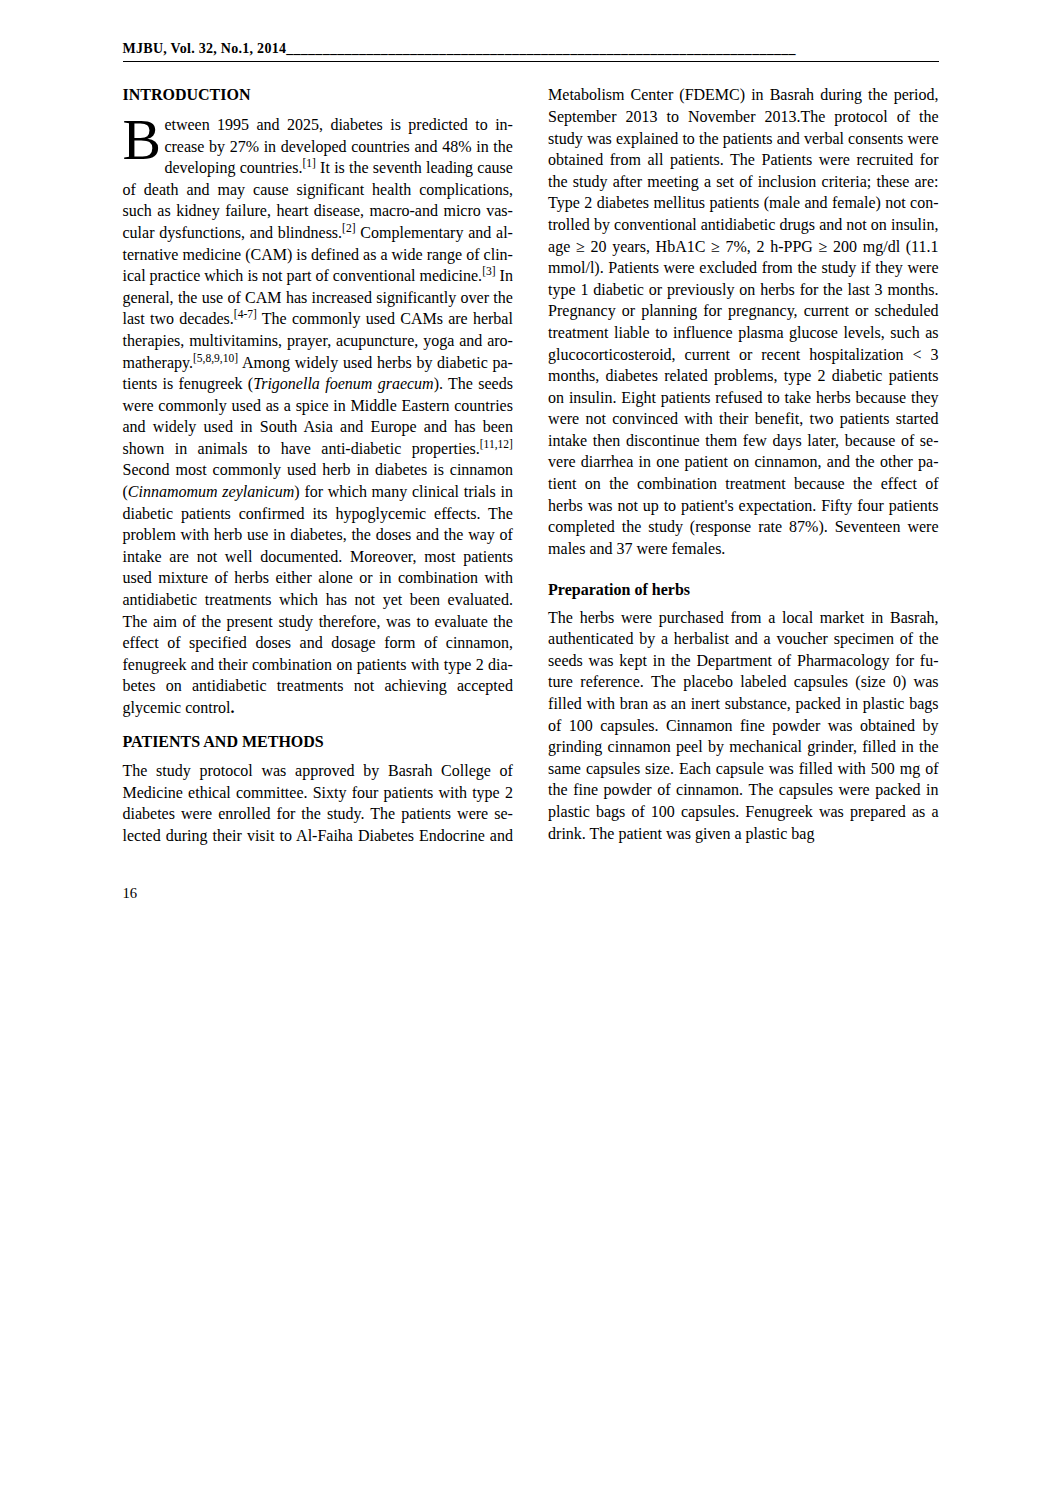MJBU, Vol. 32, No.1, 2014______________________________________________________________________
Introduction
Between 1995 and 2025, diabetes is predicted to increase by 27% in developed countries and 48% in the developing countries.[1] It is the seventh leading cause of death and may cause significant health complications, such as kidney failure, heart disease, macro-and micro vascular dysfunctions, and blindness.[2] Complementary and alternative medicine (CAM) is defined as a wide range of clinical practice which is not part of conventional medicine.[3] In general, the use of CAM has increased significantly over the last two decades.[4-7] The commonly used CAMs are herbal therapies, multivitamins, prayer, acupuncture, yoga and aromatherapy.[5,8,9,10] Among widely used herbs by diabetic patients is fenugreek (Trigonella foenum graecum). The seeds were commonly used as a spice in Middle Eastern countries and widely used in South Asia and Europe and has been shown in animals to have anti-diabetic properties.[11,12] Second most commonly used herb in diabetes is cinnamon (Cinnamomum zeylanicum) for which many clinical trials in diabetic patients confirmed its hypoglycemic effects. The problem with herb use in diabetes, the doses and the way of intake are not well documented. Moreover, most patients used mixture of herbs either alone or in combination with antidiabetic treatments which has not yet been evaluated. The aim of the present study therefore, was to evaluate the effect of specified doses and dosage form of cinnamon, fenugreek and their combination on patients with type 2 diabetes on antidiabetic treatments not achieving accepted glycemic control.
Patients and Methods
The study protocol was approved by Basrah College of Medicine ethical committee. Sixty four patients with type 2 diabetes were enrolled for the study. The patients were selected during their visit to Al-Faiha Diabetes Endocrine and Metabolism Center (FDEMC) in Basrah during the period, September 2013 to November 2013.The protocol of the study was explained to the patients and verbal consents were obtained from all patients. The Patients were recruited for the study after meeting a set of inclusion criteria; these are: Type 2 diabetes mellitus patients (male and female) not controlled by conventional antidiabetic drugs and not on insulin, age ≥ 20 years, HbA1C ≥ 7%, 2 h-PPG ≥ 200 mg/dl (11.1 mmol/l). Patients were excluded from the study if they were type 1 diabetic or previously on herbs for the last 3 months. Pregnancy or planning for pregnancy, current or scheduled treatment liable to influence plasma glucose levels, such as glucocorticosteroid, current or recent hospitalization < 3 months, diabetes related problems, type 2 diabetic patients on insulin. Eight patients refused to take herbs because they were not convinced with their benefit, two patients started intake then discontinue them few days later, because of severe diarrhea in one patient on cinnamon, and the other patient on the combination treatment because the effect of herbs was not up to patient's expectation. Fifty four patients completed the study (response rate 87%). Seventeen were males and 37 were females.
Preparation of herbs
The herbs were purchased from a local market in Basrah, authenticated by a herbalist and a voucher specimen of the seeds was kept in the Department of Pharmacology for future reference. The placebo labeled capsules (size 0) was filled with bran as an inert substance, packed in plastic bags of 100 capsules. Cinnamon fine powder was obtained by grinding cinnamon peel by mechanical grinder, filled in the same capsules size. Each capsule was filled with 500 mg of the fine powder of cinnamon. The capsules were packed in plastic bags of 100 capsules. Fenugreek was prepared as a drink. The patient was given a plastic bag
16